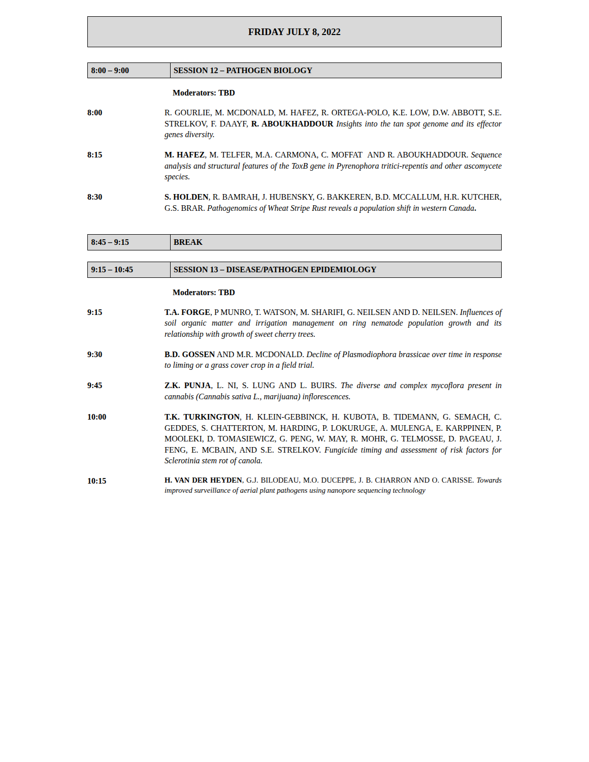FRIDAY JULY 8, 2022
| 8:00 – 9:00 | SESSION 12 – PATHOGEN BIOLOGY |
Moderators: TBD
| 8:00 | R. GOURLIE, M. MCDONALD, M. HAFEZ, R. ORTEGA-POLO, K.E. LOW, D.W. ABBOTT, S.E. STRELKOV, F. DAAYF, R. ABOUKHADDOUR Insights into the tan spot genome and its effector genes diversity. |
| 8:15 | M. HAFEZ , M. TELFER, M.A. CARMONA, C. MOFFAT AND R. ABOUKHADDOUR. Sequence analysis and structural features of the ToxB gene in Pyrenophora tritici-repentis and other ascomycete species. |
| 8:30 | S. HOLDEN , R. BAMRAH, J. HUBENSKY, G. BAKKEREN, B.D. MCCALLUM, H.R. KUTCHER, G.S. BRAR. Pathogenomics of Wheat Stripe Rust reveals a population shift in western Canada . |
| 8:45 – 9:15 | BREAK |
| 9:15 – 10:45 | SESSION 13 – DISEASE/PATHOGEN EPIDEMIOLOGY |
Moderators: TBD
| 9:15 | T.A. FORGE , P MUNRO, T. WATSON, M. SHARIFI, G. NEILSEN AND D. NEILSEN. Influences of soil organic matter and irrigation management on ring nematode population growth and its relationship with growth of sweet cherry trees. |
| 9:30 | B.D. GOSSEN AND M.R. MCDONALD. Decline of Plasmodiophora brassicae over time in response to liming or a grass cover crop in a field trial. |
| 9:45 | Z.K. PUNJA , L. NI, S. LUNG AND L. BUIRS. The diverse and complex mycoflora present in cannabis (Cannabis sativa L., marijuana) inflorescences. |
| 10:00 | T.K. TURKINGTON , H. KLEIN-GEBBINCK, H. KUBOTA, B. TIDEMANN, G. SEMACH, C. GEDDES, S. CHATTERTON, M. HARDING, P. LOKURUGE, A. MULENGA, E. KARPPINEN, P. MOOLEKI, D. TOMASIEWICZ, G. PENG, W. MAY, R. MOHR, G. TELMOSSE, D. PAGEAU, J. FENG, E. MCBAIN, AND S.E. STRELKOV. Fungicide timing and assessment of risk factors for Sclerotinia stem rot of canola. |
| 10:15 | H. VAN DER HEYDEN , G.J. BILODEAU, M.O. DUCEPPE, J. B. CHARRON AND O. CARISSE. Towards improved surveillance of aerial plant pathogens using nanopore sequencing technology |